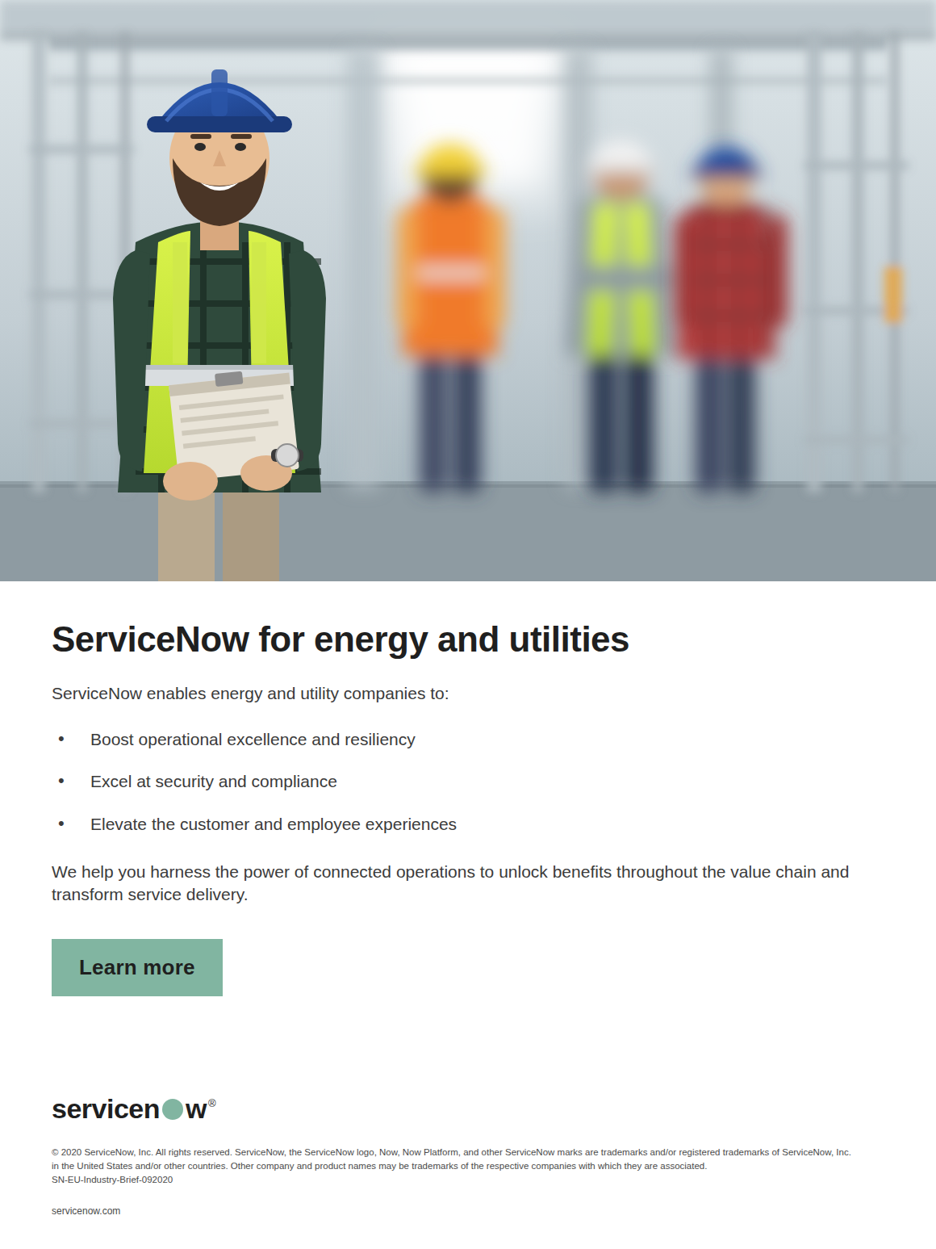ServiceNow for energy and utilities
ServiceNow enables energy and utility companies to:
Boost operational excellence and resiliency
Excel at security and compliance
Elevate the customer and employee experiences
We help you harness the power of connected operations to unlock benefits throughout the value chain and transform service delivery.
Learn more
servicen w®
© 2020 ServiceNow, Inc. All rights reserved. ServiceNow, the ServiceNow logo, Now, Now Platform, and other ServiceNow marks are trademarks and/or registered trademarks of ServiceNow, Inc. in the United States and/or other countries. Other company and product names may be trademarks of the respective companies with which they are associated.
SN-EU-Industry-Brief-092020
servicenow.com